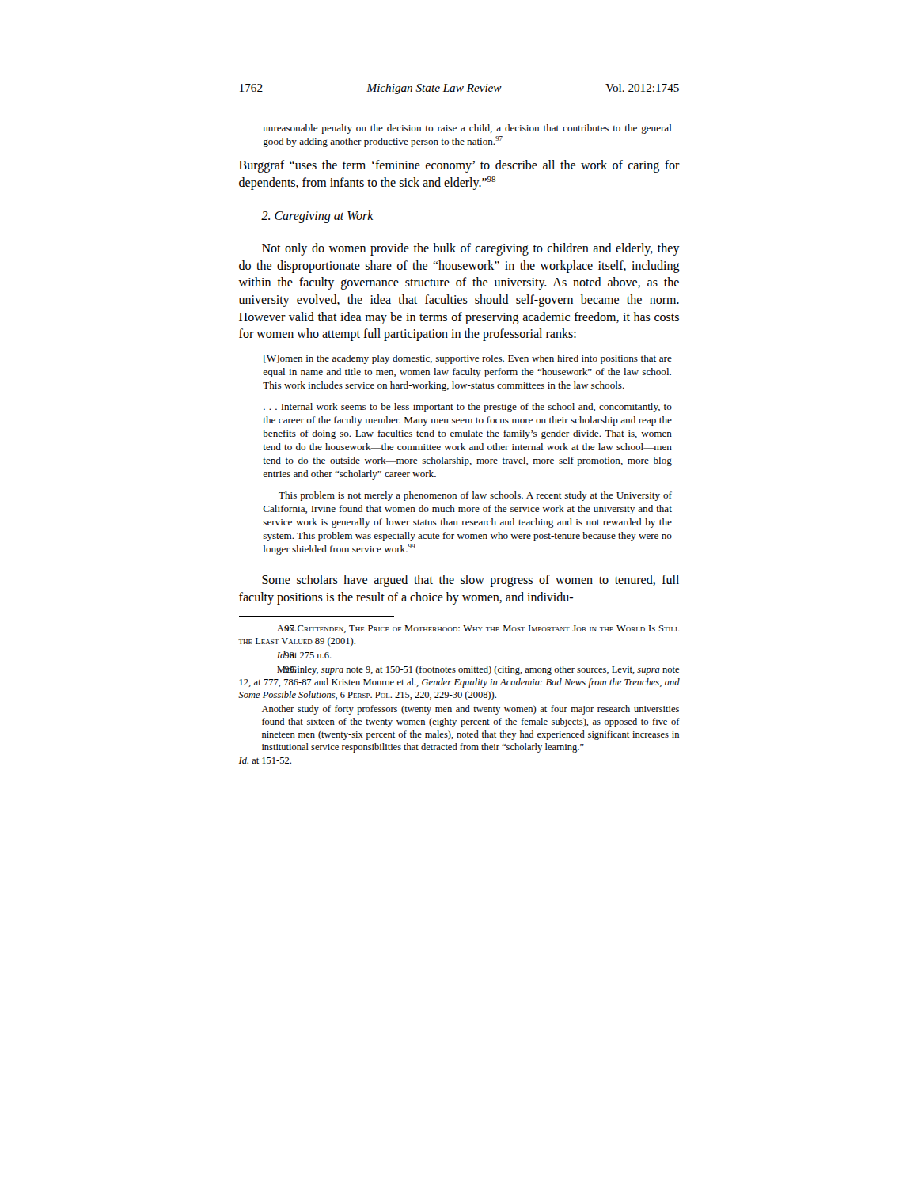1762 Michigan State Law Review Vol. 2012:1745
unreasonable penalty on the decision to raise a child, a decision that contributes to the general good by adding another productive person to the nation.97
Burggraf “uses the term ‘feminine economy’ to describe all the work of caring for dependents, from infants to the sick and elderly.”98
2. Caregiving at Work
Not only do women provide the bulk of caregiving to children and elderly, they do the disproportionate share of the “housework” in the workplace itself, including within the faculty governance structure of the university. As noted above, as the university evolved, the idea that faculties should self-govern became the norm. However valid that idea may be in terms of preserving academic freedom, it has costs for women who attempt full participation in the professorial ranks:
[W]omen in the academy play domestic, supportive roles. Even when hired into positions that are equal in name and title to men, women law faculty perform the “housework” of the law school. This work includes service on hard-working, low-status committees in the law schools.
. . . Internal work seems to be less important to the prestige of the school and, concomitantly, to the career of the faculty member. Many men seem to focus more on their scholarship and reap the benefits of doing so. Law faculties tend to emulate the family’s gender divide. That is, women tend to do the housework—the committee work and other internal work at the law school—men tend to do the outside work—more scholarship, more travel, more self-promotion, more blog entries and other “scholarly” career work.
This problem is not merely a phenomenon of law schools. A recent study at the University of California, Irvine found that women do much more of the service work at the university and that service work is generally of lower status than research and teaching and is not rewarded by the system. This problem was especially acute for women who were post-tenure because they were no longer shielded from service work.99
Some scholars have argued that the slow progress of women to tenured, full faculty positions is the result of a choice by women, and individu-
97. Ann Crittenden, The Price of Motherhood: Why the Most Important Job in the World Is Still the Least Valued 89 (2001).
98. Id. at 275 n.6.
99. McGinley, supra note 9, at 150-51 (footnotes omitted) (citing, among other sources, Levit, supra note 12, at 777, 786-87 and Kristen Monroe et al., Gender Equality in Academia: Bad News from the Trenches, and Some Possible Solutions, 6 Persp. Pol. 215, 220, 229-30 (2008)).
Another study of forty professors (twenty men and twenty women) at four major research universities found that sixteen of the twenty women (eighty percent of the female subjects), as opposed to five of nineteen men (twenty-six percent of the males), noted that they had experienced significant increases in institutional service responsibilities that detracted from their “scholarly learning.”
Id. at 151-52.